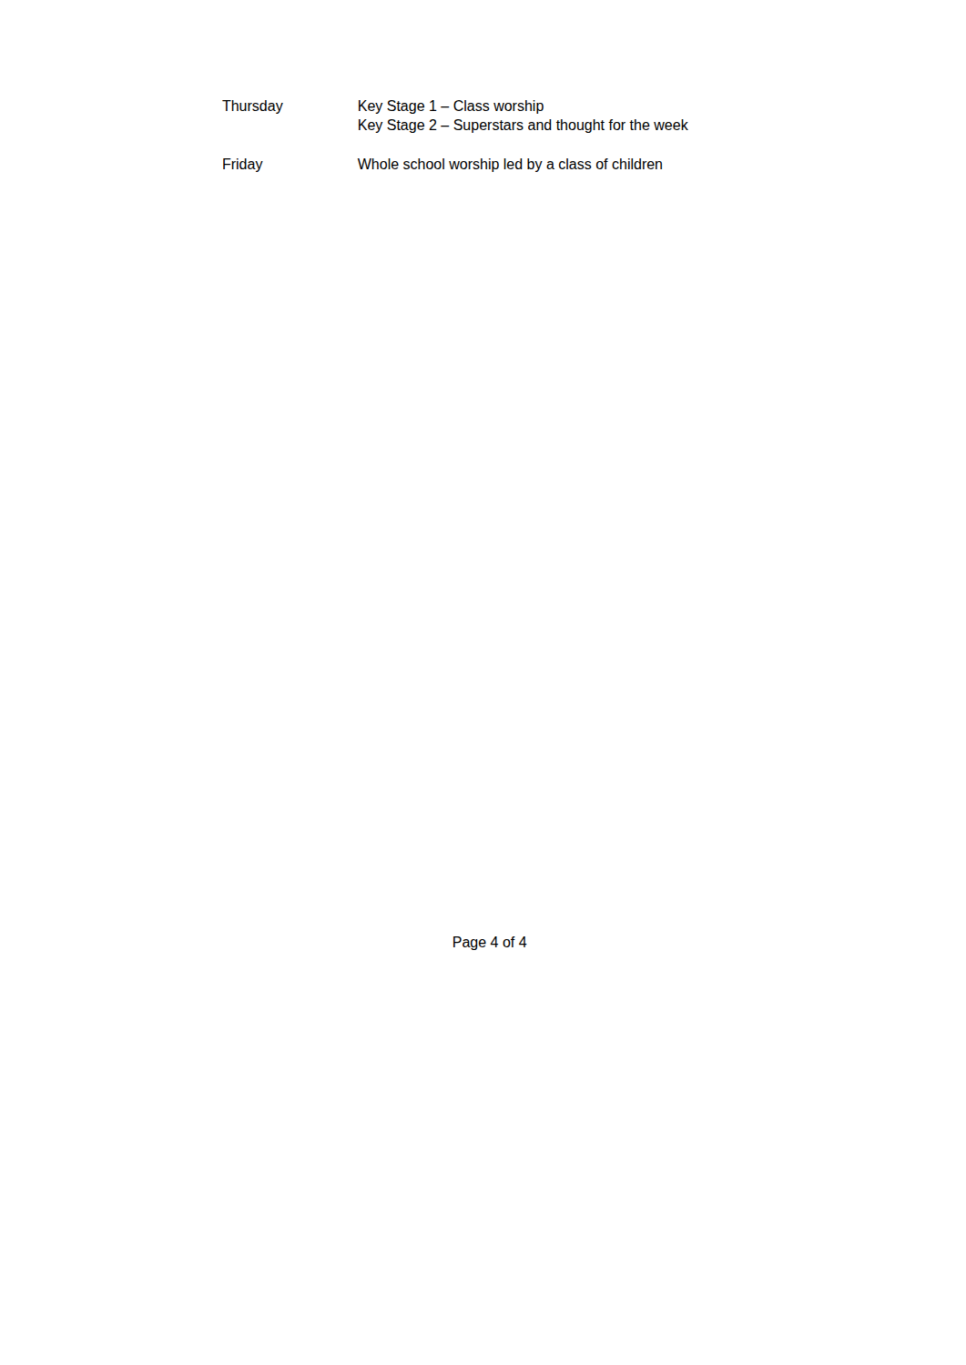| Thursday | Key Stage 1 – Class worship Key Stage 2 – Superstars and thought for the week |
| Friday | Whole school worship led by a class of children |
Page 4 of 4